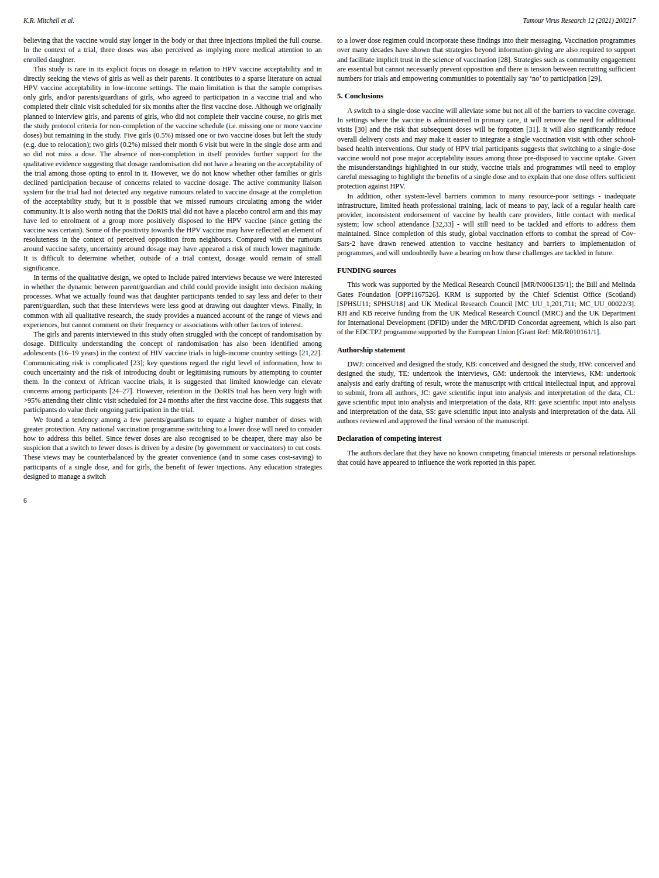K.R. Mitchell et al. Tumour Virus Research 12 (2021) 200217
believing that the vaccine would stay longer in the body or that three injections implied the full course. In the context of a trial, three doses was also perceived as implying more medical attention to an enrolled daughter.
This study is rare in its explicit focus on dosage in relation to HPV vaccine acceptability and in directly seeking the views of girls as well as their parents. It contributes to a sparse literature on actual HPV vaccine acceptability in low-income settings. The main limitation is that the sample comprises only girls, and/or parents/guardians of girls, who agreed to participation in a vaccine trial and who completed their clinic visit scheduled for six months after the first vaccine dose. Although we originally planned to interview girls, and parents of girls, who did not complete their vaccine course, no girls met the study protocol criteria for non-completion of the vaccine schedule (i.e. missing one or more vaccine doses) but remaining in the study. Five girls (0.5%) missed one or two vaccine doses but left the study (e.g. due to relocation); two girls (0.2%) missed their month 6 visit but were in the single dose arm and so did not miss a dose. The absence of non-completion in itself provides further support for the qualitative evidence suggesting that dosage randomisation did not have a bearing on the acceptability of the trial among those opting to enrol in it. However, we do not know whether other families or girls declined participation because of concerns related to vaccine dosage. The active community liaison system for the trial had not detected any negative rumours related to vaccine dosage at the completion of the acceptability study, but it is possible that we missed rumours circulating among the wider community. It is also worth noting that the DoRIS trial did not have a placebo control arm and this may have led to enrolment of a group more positively disposed to the HPV vaccine (since getting the vaccine was certain). Some of the positivity towards the HPV vaccine may have reflected an element of resoluteness in the context of perceived opposition from neighbours. Compared with the rumours around vaccine safety, uncertainty around dosage may have appeared a risk of much lower magnitude. It is difficult to determine whether, outside of a trial context, dosage would remain of small significance.
In terms of the qualitative design, we opted to include paired interviews because we were interested in whether the dynamic between parent/guardian and child could provide insight into decision making processes. What we actually found was that daughter participants tended to say less and defer to their parent/guardian, such that these interviews were less good at drawing out daughter views. Finally, in common with all qualitative research, the study provides a nuanced account of the range of views and experiences, but cannot comment on their frequency or associations with other factors of interest.
The girls and parents interviewed in this study often struggled with the concept of randomisation by dosage. Difficulty understanding the concept of randomisation has also been identified among adolescents (16–19 years) in the context of HIV vaccine trials in high-income country settings [21,22]. Communicating risk is complicated [23]; key questions regard the right level of information, how to couch uncertainty and the risk of introducing doubt or legitimising rumours by attempting to counter them. In the context of African vaccine trials, it is suggested that limited knowledge can elevate concerns among participants [24–27]. However, retention in the DoRIS trial has been very high with >95% attending their clinic visit scheduled for 24 months after the first vaccine dose. This suggests that participants do value their ongoing participation in the trial.
We found a tendency among a few parents/guardians to equate a higher number of doses with greater protection. Any national vaccination programme switching to a lower dose will need to consider how to address this belief. Since fewer doses are also recognised to be cheaper, there may also be suspicion that a switch to fewer doses is driven by a desire (by government or vaccinators) to cut costs. These views may be counterbalanced by the greater convenience (and in some cases cost-saving) to participants of a single dose, and for girls, the benefit of fewer injections. Any education strategies designed to manage a switch
to a lower dose regimen could incorporate these findings into their messaging. Vaccination programmes over many decades have shown that strategies beyond information-giving are also required to support and facilitate implicit trust in the science of vaccination [28]. Strategies such as community engagement are essential but cannot necessarily prevent opposition and there is tension between recruiting sufficient numbers for trials and empowering communities to potentially say ‘no’ to participation [29].
5. Conclusions
A switch to a single-dose vaccine will alleviate some but not all of the barriers to vaccine coverage. In settings where the vaccine is administered in primary care, it will remove the need for additional visits [30] and the risk that subsequent doses will be forgotten [31]. It will also significantly reduce overall delivery costs and may make it easier to integrate a single vaccination visit with other school-based health interventions. Our study of HPV trial participants suggests that switching to a single-dose vaccine would not pose major acceptability issues among those pre-disposed to vaccine uptake. Given the misunderstandings highlighted in our study, vaccine trials and programmes will need to employ careful messaging to highlight the benefits of a single dose and to explain that one dose offers sufficient protection against HPV.
In addition, other system-level barriers common to many resource-poor settings - inadequate infrastructure, limited heath professional training, lack of means to pay, lack of a regular health care provider, inconsistent endorsement of vaccine by health care providers, little contact with medical system; low school attendance [32,33] - will still need to be tackled and efforts to address them maintained. Since completion of this study, global vaccination efforts to combat the spread of Cov-Sars-2 have drawn renewed attention to vaccine hesitancy and barriers to implementation of programmes, and will undoubtedly have a bearing on how these challenges are tackled in future.
FUNDING sources
This work was supported by the Medical Research Council [MR/N006135/1]; the Bill and Melinda Gates Foundation [OPP1167526]. KRM is supported by the Chief Scientist Office (Scotland) [SPHSU11; SPHSU18] and UK Medical Research Council [MC_UU_1,201,711; MC_UU_00022/3]. RH and KB receive funding from the UK Medical Research Council (MRC) and the UK Department for International Development (DFID) under the MRC/DFID Concordat agreement, which is also part of the EDCTP2 programme supported by the European Union [Grant Ref: MR/R010161/1].
Authorship statement
DWJ: conceived and designed the study, KB: conceived and designed the study, HW: conceived and designed the study, TE: undertook the interviews, GM: undertook the interviews, KM: undertook analysis and early drafting of result, wrote the manuscript with critical intellectual input, and approval to submit, from all authors, JC: gave scientific input into analysis and interpretation of the data, CL: gave scientific input into analysis and interpretation of the data, RH: gave scientific input into analysis and interpretation of the data, SS: gave scientific input into analysis and interpretation of the data. All authors reviewed and approved the final version of the manuscript.
Declaration of competing interest
The authors declare that they have no known competing financial interests or personal relationships that could have appeared to influence the work reported in this paper.
6